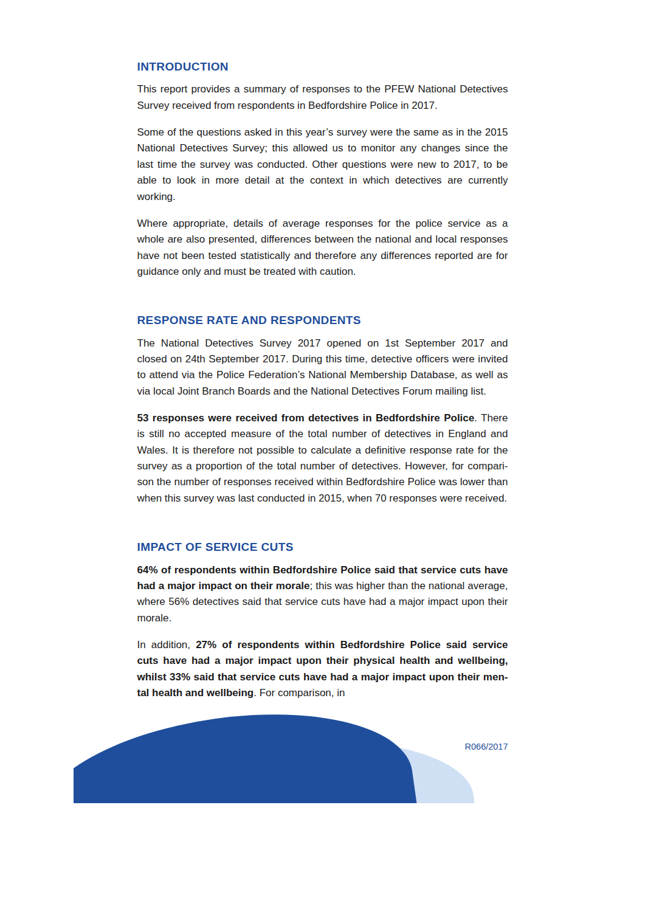INTRODUCTION
This report provides a summary of responses to the PFEW National Detectives Survey received from respondents in Bedfordshire Police in 2017.
Some of the questions asked in this year’s survey were the same as in the 2015 National Detectives Survey; this allowed us to monitor any changes since the last time the survey was conducted. Other questions were new to 2017, to be able to look in more detail at the context in which detectives are currently working.
Where appropriate, details of average responses for the police service as a whole are also presented, differences between the national and local responses have not been tested statistically and therefore any differences reported are for guidance only and must be treated with caution.
RESPONSE RATE AND RESPONDENTS
The National Detectives Survey 2017 opened on 1st September 2017 and closed on 24th September 2017. During this time, detective officers were invited to attend via the Police Federation’s National Membership Database, as well as via local Joint Branch Boards and the National Detectives Forum mailing list.
53 responses were received from detectives in Bedfordshire Police. There is still no accepted measure of the total number of detectives in England and Wales. It is therefore not possible to calculate a definitive response rate for the survey as a proportion of the total number of detectives. However, for comparison the number of responses received within Bedfordshire Police was lower than when this survey was last conducted in 2015, when 70 responses were received.
IMPACT OF SERVICE CUTS
64% of respondents within Bedfordshire Police said that service cuts have had a major impact on their morale; this was higher than the national average, where 56% detectives said that service cuts have had a major impact upon their morale.
In addition, 27% of respondents within Bedfordshire Police said service cuts have had a major impact upon their physical health and wellbeing, whilst 33% said that service cuts have had a major impact upon their mental health and wellbeing. For comparison, in
Detectives Survey 2017
Bedfordshire Police
Research & Policy Support
Fran Boag-Munroe2
R066/2017